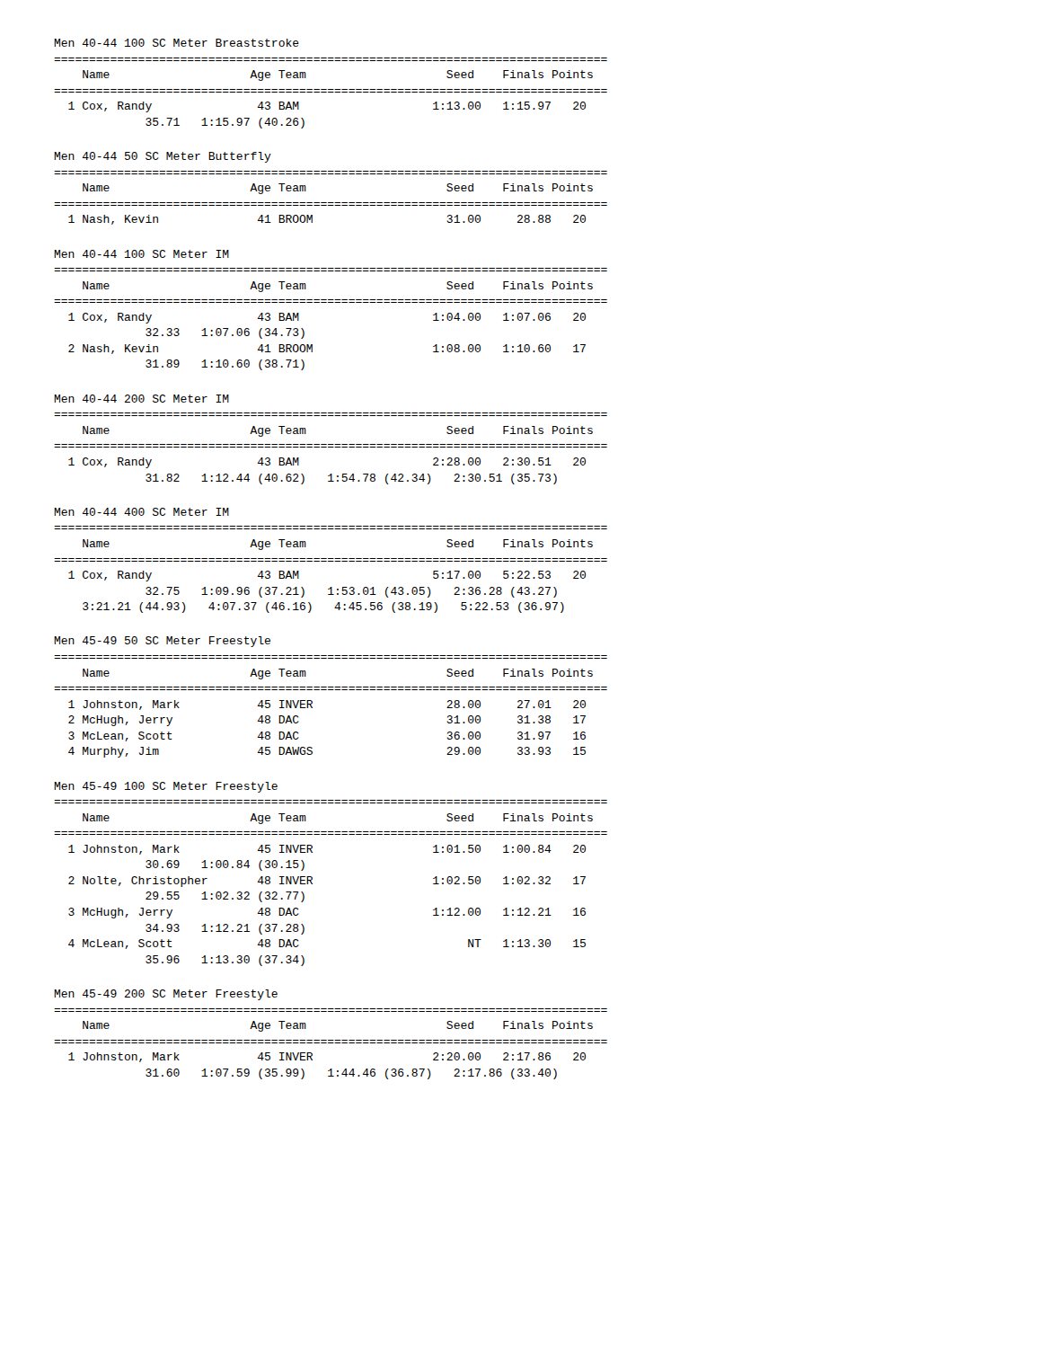Men 40-44 100 SC Meter Breaststroke
===============================================================================
    Name                    Age Team                    Seed    Finals Points
===============================================================================
  1 Cox, Randy               43 BAM                   1:13.00   1:15.97   20
             35.71   1:15.97 (40.26)
Men 40-44 50 SC Meter Butterfly
===============================================================================
    Name                    Age Team                    Seed    Finals Points
===============================================================================
  1 Nash, Kevin              41 BROOM                   31.00     28.88   20
Men 40-44 100 SC Meter IM
===============================================================================
    Name                    Age Team                    Seed    Finals Points
===============================================================================
  1 Cox, Randy               43 BAM                   1:04.00   1:07.06   20
             32.33   1:07.06 (34.73)
  2 Nash, Kevin              41 BROOM                 1:08.00   1:10.60   17
             31.89   1:10.60 (38.71)
Men 40-44 200 SC Meter IM
===============================================================================
    Name                    Age Team                    Seed    Finals Points
===============================================================================
  1 Cox, Randy               43 BAM                   2:28.00   2:30.51   20
             31.82   1:12.44 (40.62)   1:54.78 (42.34)   2:30.51 (35.73)
Men 40-44 400 SC Meter IM
===============================================================================
    Name                    Age Team                    Seed    Finals Points
===============================================================================
  1 Cox, Randy               43 BAM                   5:17.00   5:22.53   20
             32.75   1:09.96 (37.21)   1:53.01 (43.05)   2:36.28 (43.27)
    3:21.21 (44.93)   4:07.37 (46.16)   4:45.56 (38.19)   5:22.53 (36.97)
Men 45-49 50 SC Meter Freestyle
===============================================================================
    Name                    Age Team                    Seed    Finals Points
===============================================================================
  1 Johnston, Mark           45 INVER                   28.00     27.01   20
  2 McHugh, Jerry            48 DAC                     31.00     31.38   17
  3 McLean, Scott            48 DAC                     36.00     31.97   16
  4 Murphy, Jim              45 DAWGS                   29.00     33.93   15
Men 45-49 100 SC Meter Freestyle
===============================================================================
    Name                    Age Team                    Seed    Finals Points
===============================================================================
  1 Johnston, Mark           45 INVER                 1:01.50   1:00.84   20
             30.69   1:00.84 (30.15)
  2 Nolte, Christopher       48 INVER                 1:02.50   1:02.32   17
             29.55   1:02.32 (32.77)
  3 McHugh, Jerry            48 DAC                   1:12.00   1:12.21   16
             34.93   1:12.21 (37.28)
  4 McLean, Scott            48 DAC                        NT   1:13.30   15
             35.96   1:13.30 (37.34)
Men 45-49 200 SC Meter Freestyle
===============================================================================
    Name                    Age Team                    Seed    Finals Points
===============================================================================
  1 Johnston, Mark           45 INVER                 2:20.00   2:17.86   20
             31.60   1:07.59 (35.99)   1:44.46 (36.87)   2:17.86 (33.40)